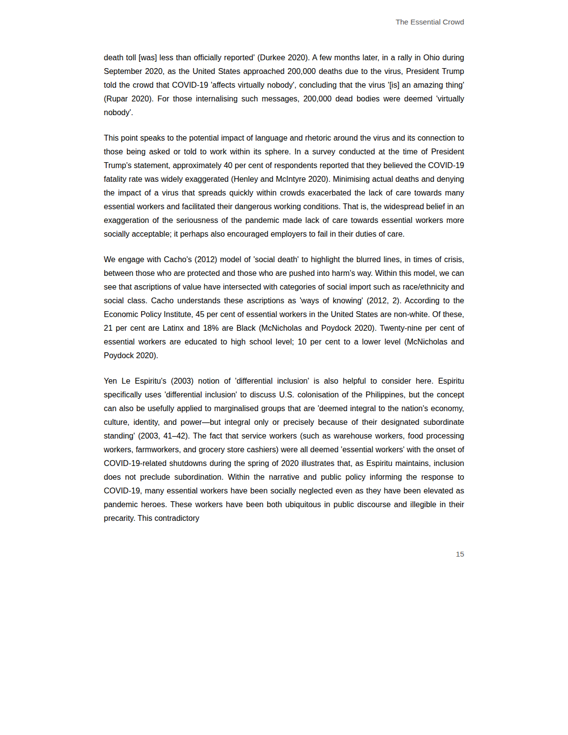The Essential Crowd
death toll [was] less than officially reported' (Durkee 2020). A few months later, in a rally in Ohio during September 2020, as the United States approached 200,000 deaths due to the virus, President Trump told the crowd that COVID-19 'affects virtually nobody', concluding that the virus '[is] an amazing thing' (Rupar 2020). For those internalising such messages, 200,000 dead bodies were deemed 'virtually nobody'.
This point speaks to the potential impact of language and rhetoric around the virus and its connection to those being asked or told to work within its sphere. In a survey conducted at the time of President Trump's statement, approximately 40 per cent of respondents reported that they believed the COVID-19 fatality rate was widely exaggerated (Henley and McIntyre 2020). Minimising actual deaths and denying the impact of a virus that spreads quickly within crowds exacerbated the lack of care towards many essential workers and facilitated their dangerous working conditions. That is, the widespread belief in an exaggeration of the seriousness of the pandemic made lack of care towards essential workers more socially acceptable; it perhaps also encouraged employers to fail in their duties of care.
We engage with Cacho's (2012) model of 'social death' to highlight the blurred lines, in times of crisis, between those who are protected and those who are pushed into harm's way. Within this model, we can see that ascriptions of value have intersected with categories of social import such as race/ethnicity and social class. Cacho understands these ascriptions as 'ways of knowing' (2012, 2). According to the Economic Policy Institute, 45 per cent of essential workers in the United States are non-white. Of these, 21 per cent are Latinx and 18% are Black (McNicholas and Poydock 2020). Twenty-nine per cent of essential workers are educated to high school level; 10 per cent to a lower level (McNicholas and Poydock 2020).
Yen Le Espiritu's (2003) notion of 'differential inclusion' is also helpful to consider here. Espiritu specifically uses 'differential inclusion' to discuss U.S. colonisation of the Philippines, but the concept can also be usefully applied to marginalised groups that are 'deemed integral to the nation's economy, culture, identity, and power—but integral only or precisely because of their designated subordinate standing' (2003, 41–42). The fact that service workers (such as warehouse workers, food processing workers, farmworkers, and grocery store cashiers) were all deemed 'essential workers' with the onset of COVID-19-related shutdowns during the spring of 2020 illustrates that, as Espiritu maintains, inclusion does not preclude subordination. Within the narrative and public policy informing the response to COVID-19, many essential workers have been socially neglected even as they have been elevated as pandemic heroes. These workers have been both ubiquitous in public discourse and illegible in their precarity. This contradictory
15